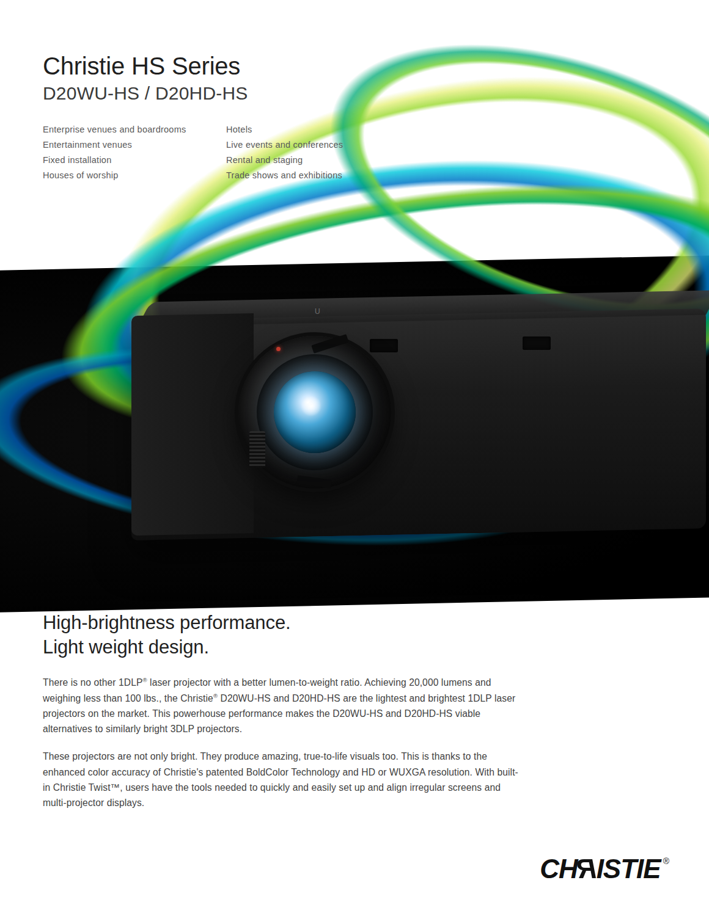U
Christie HS Series
D20WU-HS / D20HD-HS
Enterprise venues and boardrooms Hotels Entertainment venues Live events and conferences Fixed installation Rental and staging Houses of worship Trade shows and exhibitions
High-brightness performance.
Light weight design.
There is no other 1DLP® laser projector with a better lumen-to-weight ratio. Achieving 20,000 lumens and weighing less than 100 lbs., the Christie® D20WU-HS and D20HD-HS are the lightest and brightest 1DLP laser projectors on the market. This powerhouse performance makes the D20WU-HS and D20HD-HS viable alternatives to similarly bright 3DLP projectors.
These projectors are not only bright. They produce amazing, true-to-life visuals too. This is thanks to the enhanced color accuracy of Christie's patented BoldColor Technology and HD or WUXGA resolution. With built-in Christie Twist™, users have the tools needed to quickly and easily set up and align irregular screens and multi-projector displays.
CHRISTIE®